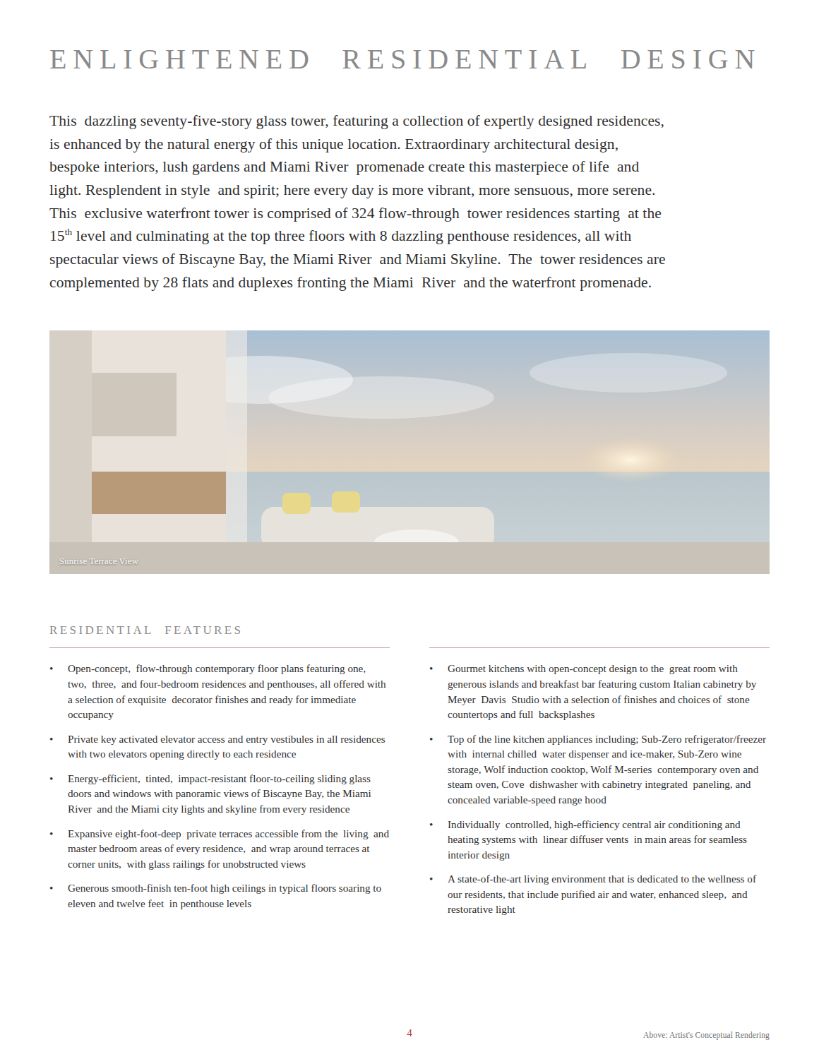ENLIGHTENED RESIDENTIAL DESIGN
This dazzling seventy-five-story glass tower, featuring a collection of expertly designed residences, is enhanced by the natural energy of this unique location. Extraordinary architectural design, bespoke interiors, lush gardens and Miami River promenade create this masterpiece of life and light. Resplendent in style and spirit; here every day is more vibrant, more sensuous, more serene. This exclusive waterfront tower is comprised of 324 flow-through tower residences starting at the 15th level and culminating at the top three floors with 8 dazzling penthouse residences, all with spectacular views of Biscayne Bay, the Miami River and Miami Skyline. The tower residences are complemented by 28 flats and duplexes fronting the Miami River and the waterfront promenade.
Sunrise Terrace View
RESIDENTIAL FEATURES
•Open-concept, flow-through contemporary floor plans featuring one, two, three, and four-bedroom residences and penthouses, all offered with a selection of exquisite decorator finishes and ready for immediate occupancy
•Private key activated elevator access and entry vestibules in all residences with two elevators opening directly to each residence
•Energy-efficient, tinted, impact-resistant floor-to-ceiling sliding glass doors and windows with panoramic views of Biscayne Bay, the Miami River and the Miami city lights and skyline from every residence
•Expansive eight-foot-deep private terraces accessible from the living and master bedroom areas of every residence, and wrap around terraces at corner units, with glass railings for unobstructed views
•Generous smooth-finish ten-foot high ceilings in typical floors soaring to eleven and twelve feet in penthouse levels
•Gourmet kitchens with open-concept design to the great room with generous islands and breakfast bar featuring custom Italian cabinetry by Meyer Davis Studio with a selection of finishes and choices of stone countertops and full backsplashes
•Top of the line kitchen appliances including; Sub-Zero refrigerator/freezer with internal chilled water dispenser and ice-maker, Sub-Zero wine storage, Wolf induction cooktop, Wolf M-series contemporary oven and steam oven, Cove dishwasher with cabinetry integrated paneling, and concealed variable-speed range hood
•Individually controlled, high-efficiency central air conditioning and heating systems with linear diffuser vents in main areas for seamless interior design
•A state-of-the-art living environment that is dedicated to the wellness of our residents, that include purified air and water, enhanced sleep, and restorative light
4
Above: Artist's Conceptual Rendering